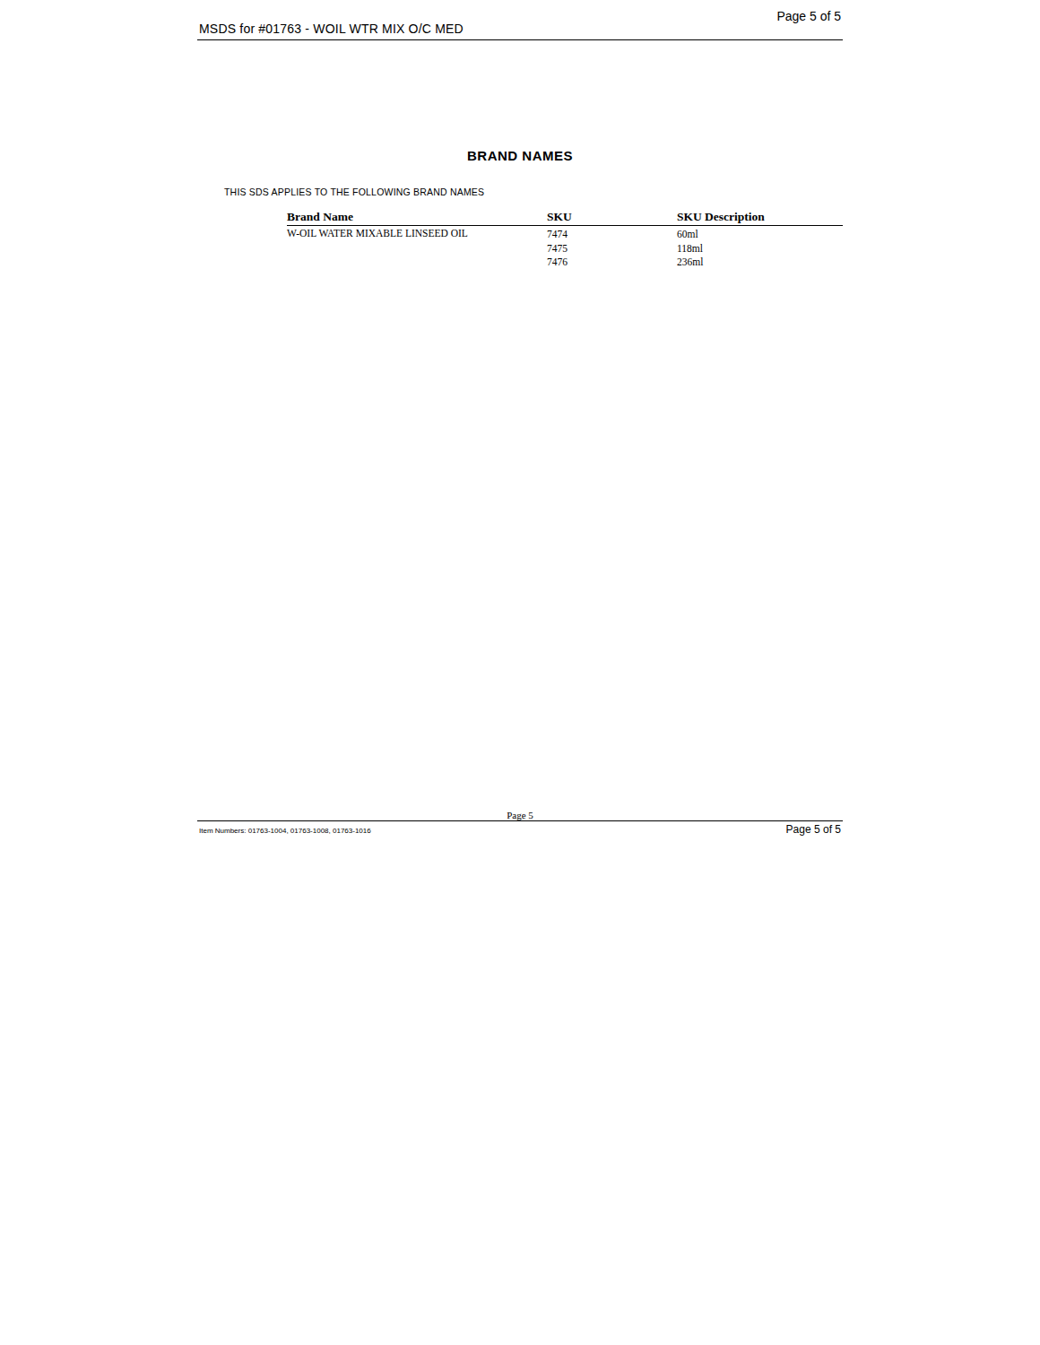MSDS for #01763 - WOIL WTR MIX O/C MED Page 5 of 5
BRAND NAMES
THIS SDS APPLIES TO THE FOLLOWING BRAND NAMES
| Brand Name | SKU | SKU Description |
| --- | --- | --- |
| W-OIL WATER MIXABLE LINSEED OIL | 7474 7475 7476 | 60ml 118ml 236ml |
Page 5
Item Numbers: 01763-1004, 01763-1008, 01763-1016 Page 5 of 5